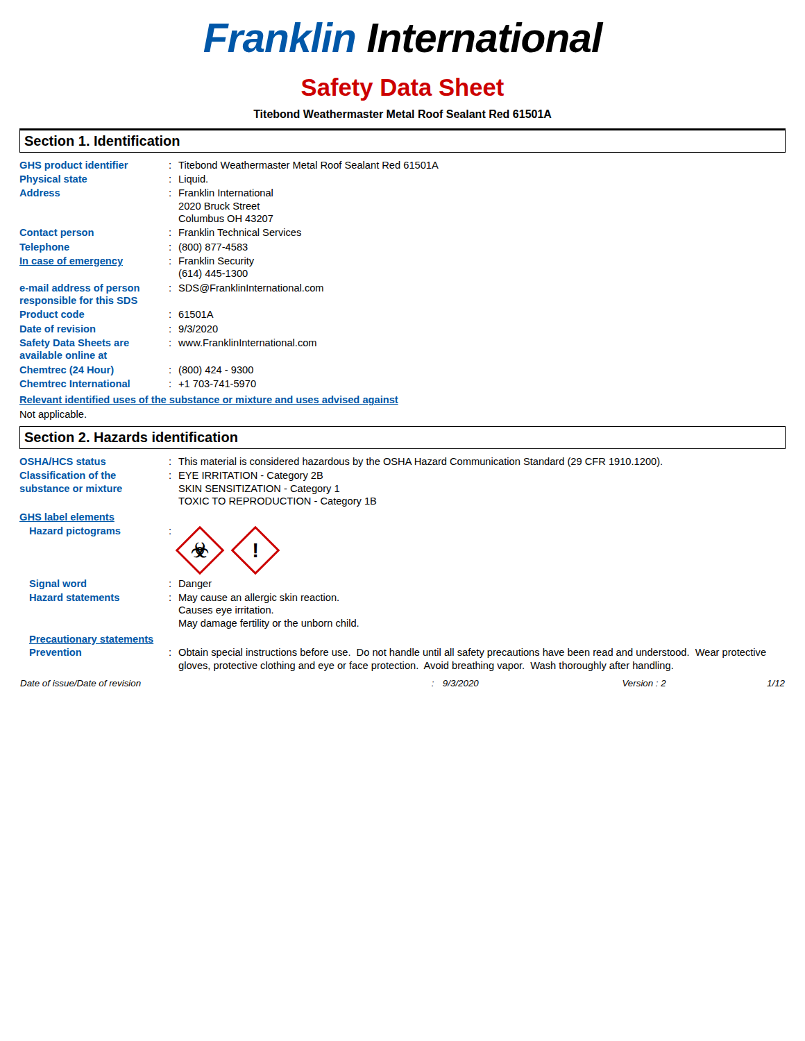Franklin International
Safety Data Sheet
Titebond Weathermaster Metal Roof Sealant Red 61501A
Section 1. Identification
| GHS product identifier | : | Titebond Weathermaster Metal Roof Sealant Red 61501A |
| Physical state | : | Liquid. |
| Address | : | Franklin International 2020 Bruck Street Columbus OH 43207 |
| Contact person | : | Franklin Technical Services |
| Telephone | : | (800) 877-4583 |
| In case of emergency | : | Franklin Security (614) 445-1300 |
| e-mail address of person responsible for this SDS | : | SDS@FranklinInternational.com |
| Product code | : | 61501A |
| Date of revision | : | 9/3/2020 |
| Safety Data Sheets are available online at | : | www.FranklinInternational.com |
| Chemtrec (24 Hour) | : | (800) 424 - 9300 |
| Chemtrec International | : | +1 703-741-5970 |
Relevant identified uses of the substance or mixture and uses advised against
Not applicable.
Section 2. Hazards identification
| OSHA/HCS status | : | This material is considered hazardous by the OSHA Hazard Communication Standard (29 CFR 1910.1200). |
| Classification of the substance or mixture | : | EYE IRRITATION - Category 2B SKIN SENSITIZATION - Category 1 TOXIC TO REPRODUCTION - Category 1B |
GHS label elements
| Hazard pictograms | : | ☣ ! |
| Signal word | : | Danger |
| Hazard statements | : | May cause an allergic skin reaction. Causes eye irritation. May damage fertility or the unborn child. |
Precautionary statements
| Prevention | : | Obtain special instructions before use. Do not handle until all safety precautions have been read and understood. Wear protective gloves, protective clothing and eye or face protection. Avoid breathing vapor. Wash thoroughly after handling. |
| Date of issue/Date of revision | : | 9/3/2020 | Version : 2 | 1/12 |